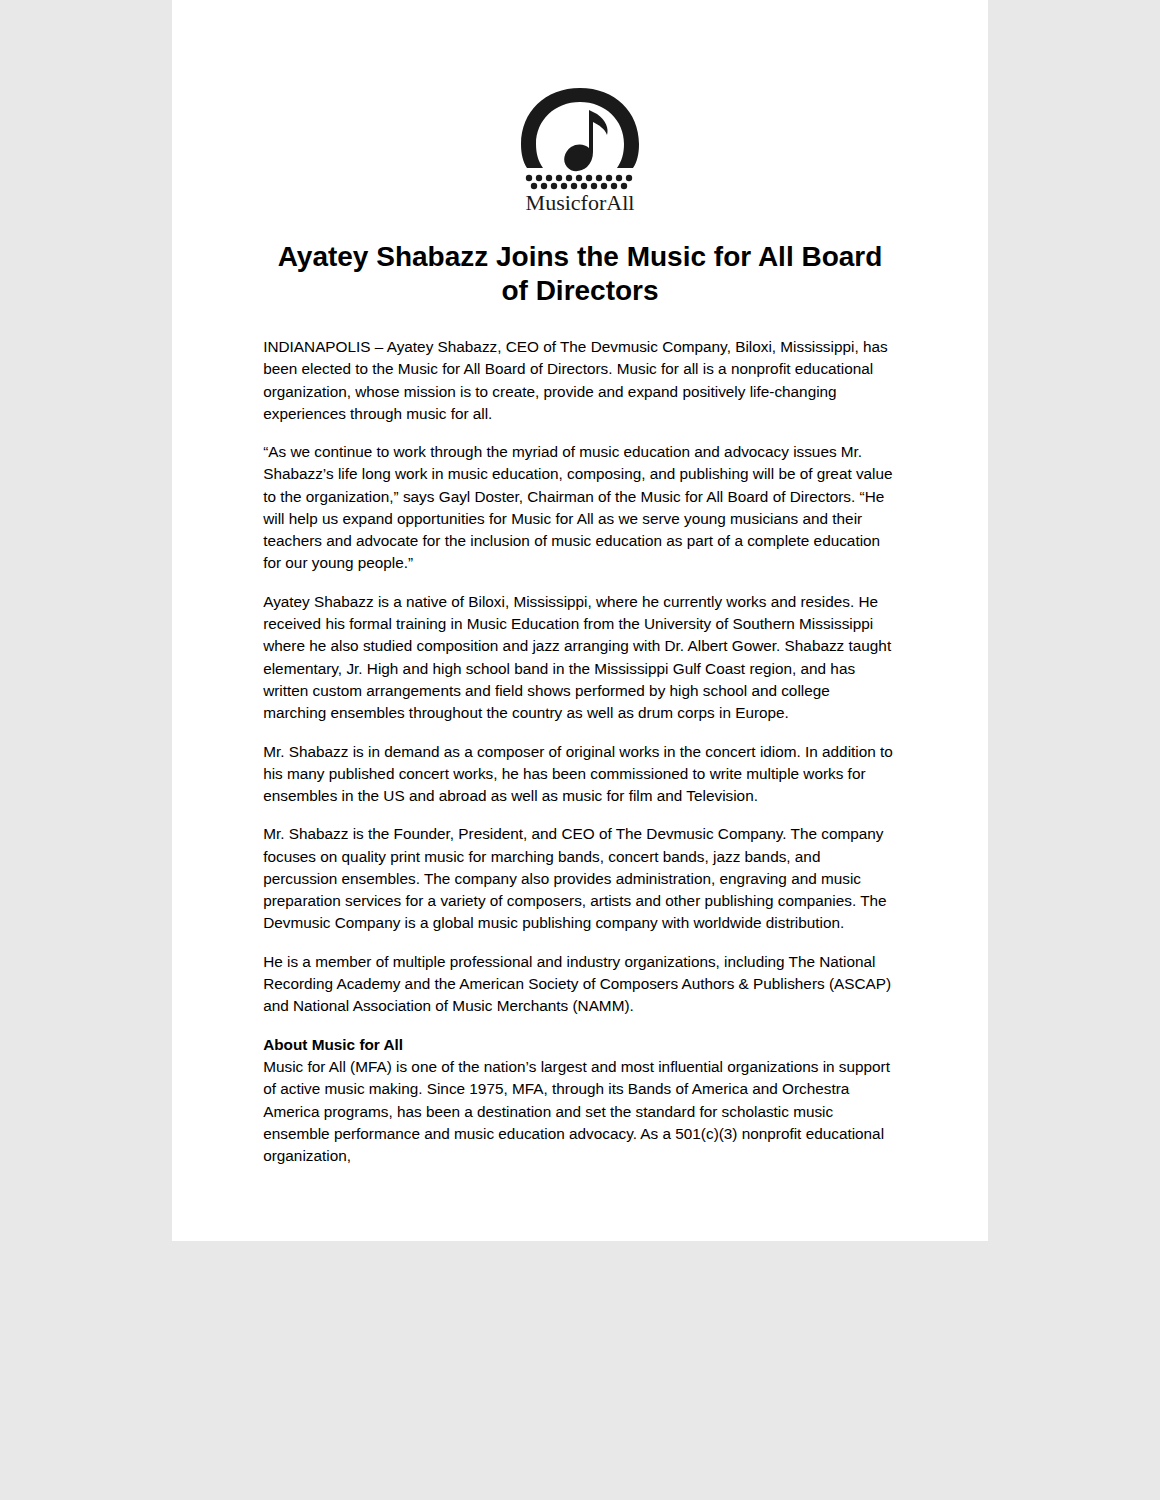MusicforAll
Ayatey Shabazz Joins the Music for All Board of Directors
INDIANAPOLIS – Ayatey Shabazz, CEO of The Devmusic Company, Biloxi, Mississippi, has been elected to the Music for All Board of Directors. Music for all is a nonprofit educational organization, whose mission is to create, provide and expand positively life-changing experiences through music for all.
“As we continue to work through the myriad of music education and advocacy issues Mr. Shabazz’s life long work in music education, composing, and publishing will be of great value to the organization,” says Gayl Doster, Chairman of the Music for All Board of Directors. “He will help us expand opportunities for Music for All as we serve young musicians and their teachers and advocate for the inclusion of music education as part of a complete education for our young people.”
Ayatey Shabazz is a native of Biloxi, Mississippi, where he currently works and resides. He received his formal training in Music Education from the University of Southern Mississippi where he also studied composition and jazz arranging with Dr. Albert Gower. Shabazz taught elementary, Jr. High and high school band in the Mississippi Gulf Coast region, and has written custom arrangements and field shows performed by high school and college marching ensembles throughout the country as well as drum corps in Europe.
Mr. Shabazz is in demand as a composer of original works in the concert idiom. In addition to his many published concert works, he has been commissioned to write multiple works for ensembles in the US and abroad as well as music for film and Television.
Mr. Shabazz is the Founder, President, and CEO of The Devmusic Company. The company focuses on quality print music for marching bands, concert bands, jazz bands, and percussion ensembles. The company also provides administration, engraving and music preparation services for a variety of composers, artists and other publishing companies. The Devmusic Company is a global music publishing company with worldwide distribution.
He is a member of multiple professional and industry organizations, including The National Recording Academy and the American Society of Composers Authors & Publishers (ASCAP) and National Association of Music Merchants (NAMM).
About Music for All
Music for All (MFA) is one of the nation’s largest and most influential organizations in support of active music making. Since 1975, MFA, through its Bands of America and Orchestra America programs, has been a destination and set the standard for scholastic music ensemble performance and music education advocacy. As a 501(c)(3) nonprofit educational organization,